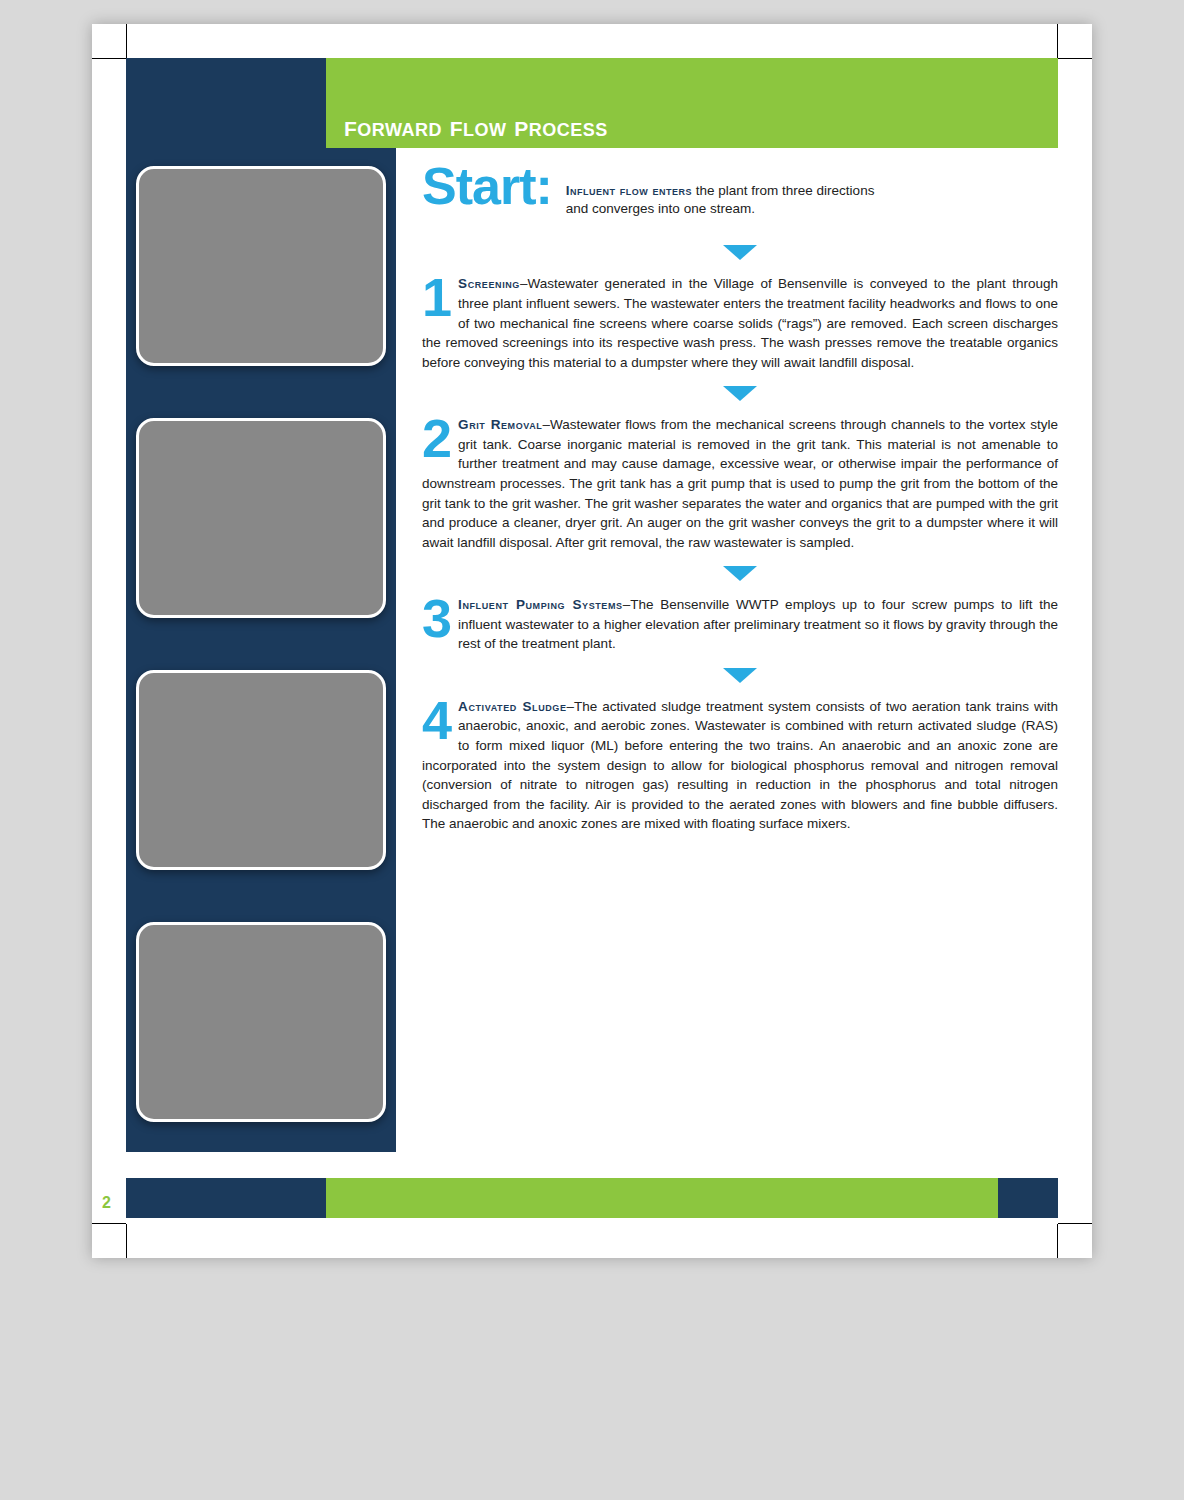Forward Flow Process
Start:
Influent flow enters the plant from three directions and converges into one stream.
1 Screening–Wastewater generated in the Village of Bensenville is conveyed to the plant through three plant influent sewers. The wastewater enters the treatment facility headworks and flows to one of two mechanical fine screens where coarse solids (“rags”) are removed. Each screen discharges the removed screenings into its respective wash press. The wash presses remove the treatable organics before conveying this material to a dumpster where they will await landfill disposal.
2 Grit Removal–Wastewater flows from the mechanical screens through channels to the vortex style grit tank. Coarse inorganic material is removed in the grit tank. This material is not amenable to further treatment and may cause damage, excessive wear, or otherwise impair the performance of downstream processes. The grit tank has a grit pump that is used to pump the grit from the bottom of the grit tank to the grit washer. The grit washer separates the water and organics that are pumped with the grit and produce a cleaner, dryer grit. An auger on the grit washer conveys the grit to a dumpster where it will await landfill disposal. After grit removal, the raw wastewater is sampled.
3 Influent Pumping Systems–The Bensenville WWTP employs up to four screw pumps to lift the influent wastewater to a higher elevation after preliminary treatment so it flows by gravity through the rest of the treatment plant.
4 Activated Sludge–The activated sludge treatment system consists of two aeration tank trains with anaerobic, anoxic, and aerobic zones. Wastewater is combined with return activated sludge (RAS) to form mixed liquor (ML) before entering the two trains. An anaerobic and an anoxic zone are incorporated into the system design to allow for biological phosphorus removal and nitrogen removal (conversion of nitrate to nitrogen gas) resulting in reduction in the phosphorus and total nitrogen discharged from the facility. Air is provided to the aerated zones with blowers and fine bubble diffusers. The anaerobic and anoxic zones are mixed with floating surface mixers.
2